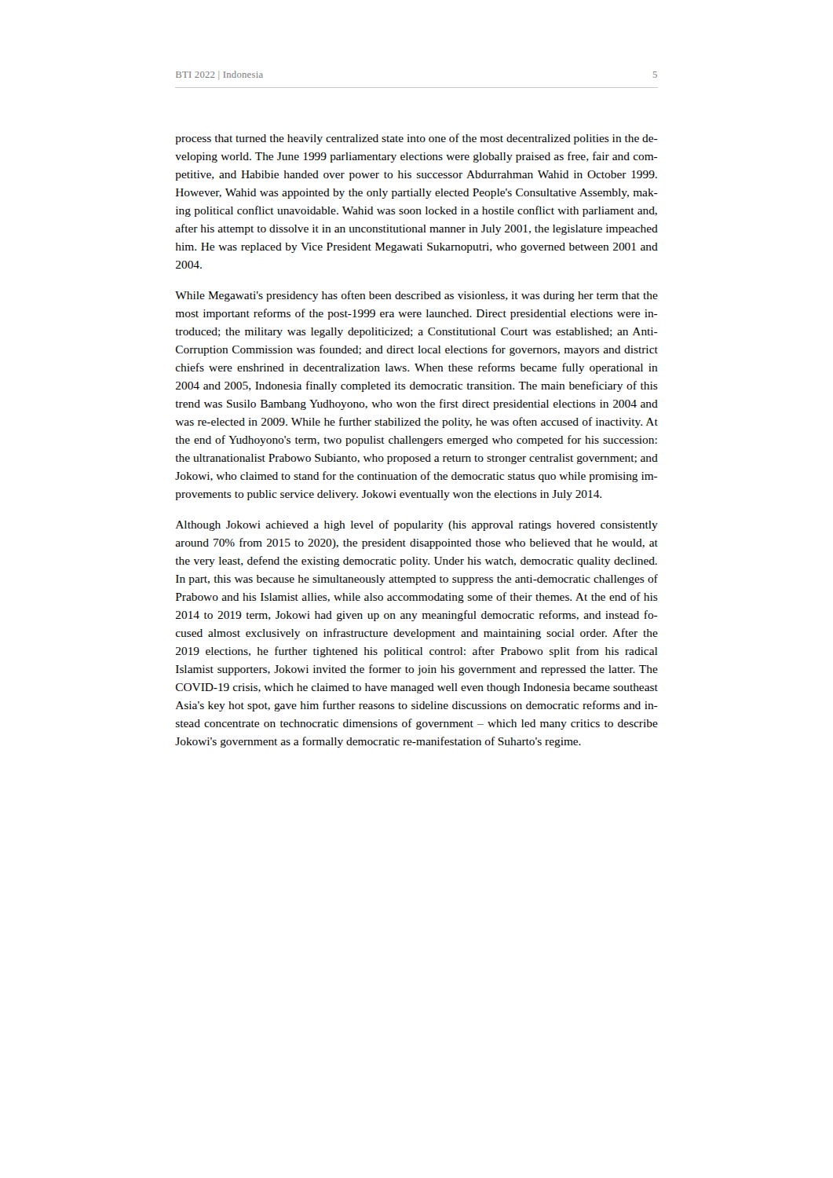BTI 2022 | Indonesia 5
process that turned the heavily centralized state into one of the most decentralized polities in the developing world. The June 1999 parliamentary elections were globally praised as free, fair and competitive, and Habibie handed over power to his successor Abdurrahman Wahid in October 1999. However, Wahid was appointed by the only partially elected People's Consultative Assembly, making political conflict unavoidable. Wahid was soon locked in a hostile conflict with parliament and, after his attempt to dissolve it in an unconstitutional manner in July 2001, the legislature impeached him. He was replaced by Vice President Megawati Sukarnoputri, who governed between 2001 and 2004.
While Megawati's presidency has often been described as visionless, it was during her term that the most important reforms of the post-1999 era were launched. Direct presidential elections were introduced; the military was legally depoliticized; a Constitutional Court was established; an Anti-Corruption Commission was founded; and direct local elections for governors, mayors and district chiefs were enshrined in decentralization laws. When these reforms became fully operational in 2004 and 2005, Indonesia finally completed its democratic transition. The main beneficiary of this trend was Susilo Bambang Yudhoyono, who won the first direct presidential elections in 2004 and was re-elected in 2009. While he further stabilized the polity, he was often accused of inactivity. At the end of Yudhoyono's term, two populist challengers emerged who competed for his succession: the ultranationalist Prabowo Subianto, who proposed a return to stronger centralist government; and Jokowi, who claimed to stand for the continuation of the democratic status quo while promising improvements to public service delivery. Jokowi eventually won the elections in July 2014.
Although Jokowi achieved a high level of popularity (his approval ratings hovered consistently around 70% from 2015 to 2020), the president disappointed those who believed that he would, at the very least, defend the existing democratic polity. Under his watch, democratic quality declined. In part, this was because he simultaneously attempted to suppress the anti-democratic challenges of Prabowo and his Islamist allies, while also accommodating some of their themes. At the end of his 2014 to 2019 term, Jokowi had given up on any meaningful democratic reforms, and instead focused almost exclusively on infrastructure development and maintaining social order. After the 2019 elections, he further tightened his political control: after Prabowo split from his radical Islamist supporters, Jokowi invited the former to join his government and repressed the latter. The COVID-19 crisis, which he claimed to have managed well even though Indonesia became southeast Asia's key hot spot, gave him further reasons to sideline discussions on democratic reforms and instead concentrate on technocratic dimensions of government – which led many critics to describe Jokowi's government as a formally democratic re-manifestation of Suharto's regime.